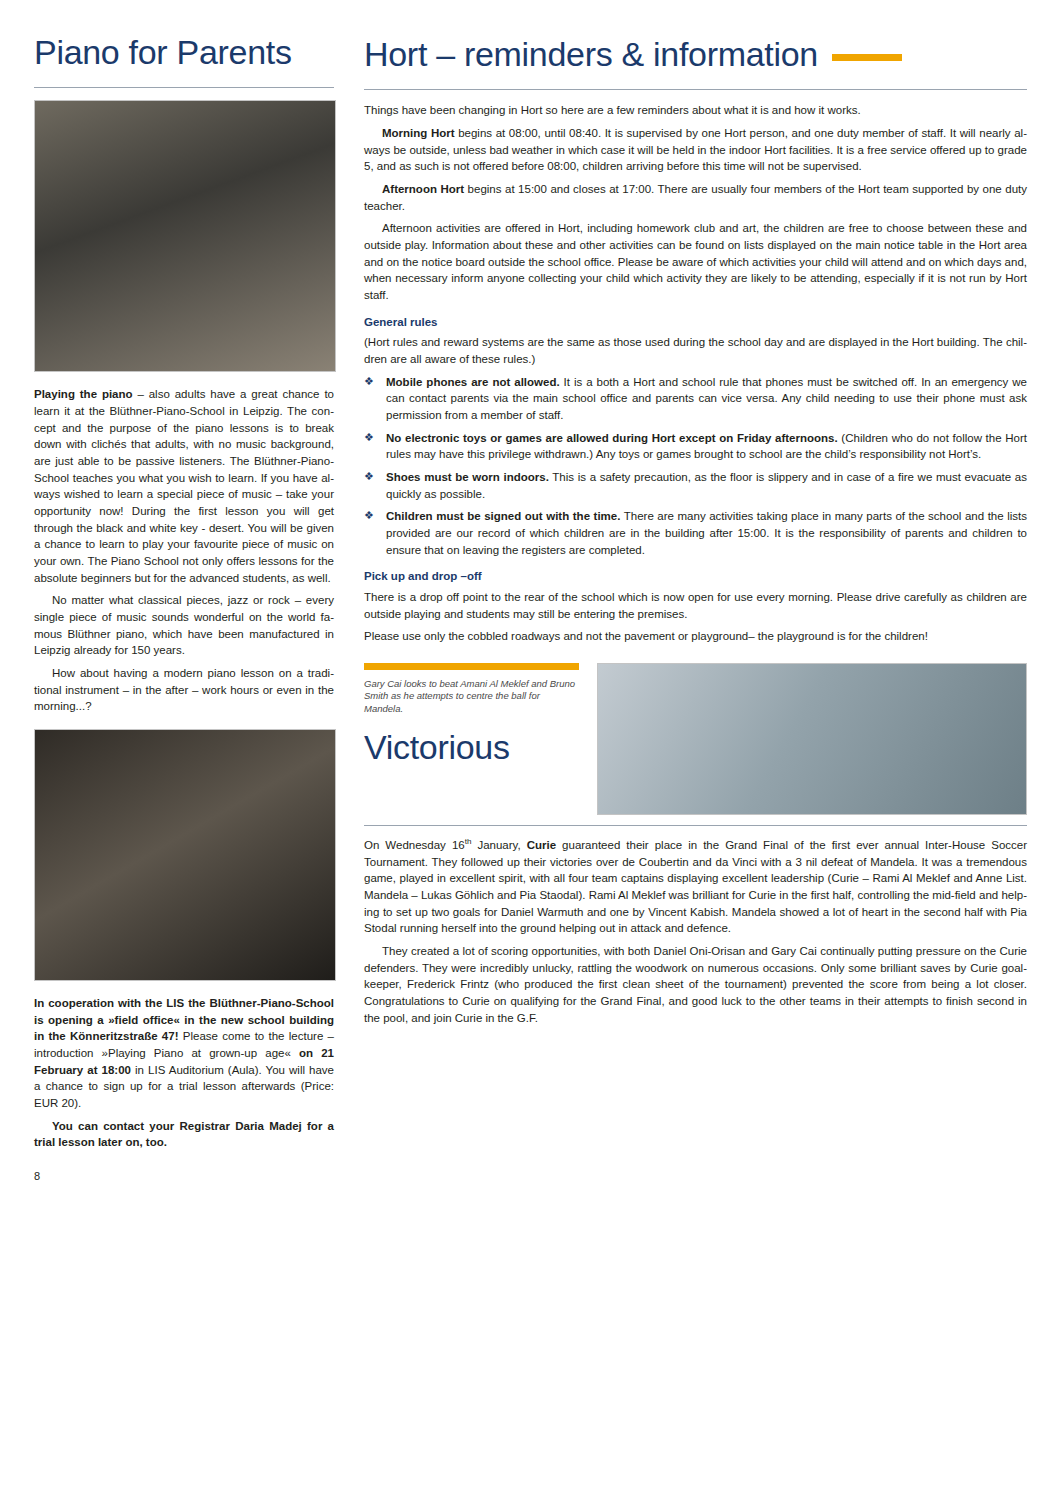Piano for Parents
Playing the piano – also adults have a great chance to learn it at the Blüthner-Piano-School in Leipzig. The concept and the purpose of the piano lessons is to break down with clichés that adults, with no music background, are just able to be passive listeners. The Blüthner-Piano-School teaches you what you wish to learn. If you have always wished to learn a special piece of music – take your opportunity now! During the first lesson you will get through the black and white key - desert. You will be given a chance to learn to play your favourite piece of music on your own. The Piano School not only offers lessons for the absolute beginners but for the advanced students, as well.
No matter what classical pieces, jazz or rock – every single piece of music sounds wonderful on the world famous Blüthner piano, which have been manufactured in Leipzig already for 150 years.
How about having a modern piano lesson on a traditional instrument – in the after – work hours or even in the morning...?
In cooperation with the LIS the Blüthner-Piano-School is opening a »field office« in the new school building in the Könneritzstraße 47! Please come to the lecture – introduction »Playing Piano at grown-up age« on 21 February at 18:00 in LIS Auditorium (Aula). You will have a chance to sign up for a trial lesson afterwards (Price: EUR 20).
You can contact your Registrar Daria Madej for a trial lesson later on, too.
8
Hort – reminders & information
Things have been changing in Hort so here are a few reminders about what it is and how it works.
Morning Hort begins at 08:00, until 08:40. It is supervised by one Hort person, and one duty member of staff. It will nearly always be outside, unless bad weather in which case it will be held in the indoor Hort facilities. It is a free service offered up to grade 5, and as such is not offered before 08:00, children arriving before this time will not be supervised.
Afternoon Hort begins at 15:00 and closes at 17:00. There are usually four members of the Hort team supported by one duty teacher.
Afternoon activities are offered in Hort, including homework club and art, the children are free to choose between these and outside play. Information about these and other activities can be found on lists displayed on the main notice table in the Hort area and on the notice board outside the school office. Please be aware of which activities your child will attend and on which days and, when necessary inform anyone collecting your child which activity they are likely to be attending, especially if it is not run by Hort staff.
General rules
(Hort rules and reward systems are the same as those used during the school day and are displayed in the Hort building. The children are all aware of these rules.)
Mobile phones are not allowed. It is a both a Hort and school rule that phones must be switched off. In an emergency we can contact parents via the main school office and parents can vice versa. Any child needing to use their phone must ask permission from a member of staff.
No electronic toys or games are allowed during Hort except on Friday afternoons. (Children who do not follow the Hort rules may have this privilege withdrawn.) Any toys or games brought to school are the child’s responsibility not Hort’s.
Shoes must be worn indoors. This is a safety precaution, as the floor is slippery and in case of a fire we must evacuate as quickly as possible.
Children must be signed out with the time. There are many activities taking place in many parts of the school and the lists provided are our record of which children are in the building after 15:00. It is the responsibility of parents and children to ensure that on leaving the registers are completed.
Pick up and drop –off
There is a drop off point to the rear of the school which is now open for use every morning. Please drive carefully as children are outside playing and students may still be entering the premises.
Please use only the cobbled roadways and not the pavement or playground– the playground is for the children!
Gary Cai looks to beat Amani Al Meklef and Bruno Smith as he attempts to centre the ball for Mandela.
Victorious
On Wednesday 16th January, Curie guaranteed their place in the Grand Final of the first ever annual Inter-House Soccer Tournament. They followed up their victories over de Coubertin and da Vinci with a 3 nil defeat of Mandela. It was a tremendous game, played in excellent spirit, with all four team captains displaying excellent leadership (Curie – Rami Al Meklef and Anne List. Mandela – Lukas Göhlich and Pia Staodal). Rami Al Meklef was brilliant for Curie in the first half, controlling the mid-field and helping to set up two goals for Daniel Warmuth and one by Vincent Kabish. Mandela showed a lot of heart in the second half with Pia Stodal running herself into the ground helping out in attack and defence.
They created a lot of scoring opportunities, with both Daniel Oni-Orisan and Gary Cai continually putting pressure on the Curie defenders. They were incredibly unlucky, rattling the woodwork on numerous occasions. Only some brilliant saves by Curie goalkeeper, Frederick Frintz (who produced the first clean sheet of the tournament) prevented the score from being a lot closer. Congratulations to Curie on qualifying for the Grand Final, and good luck to the other teams in their attempts to finish second in the pool, and join Curie in the G.F.